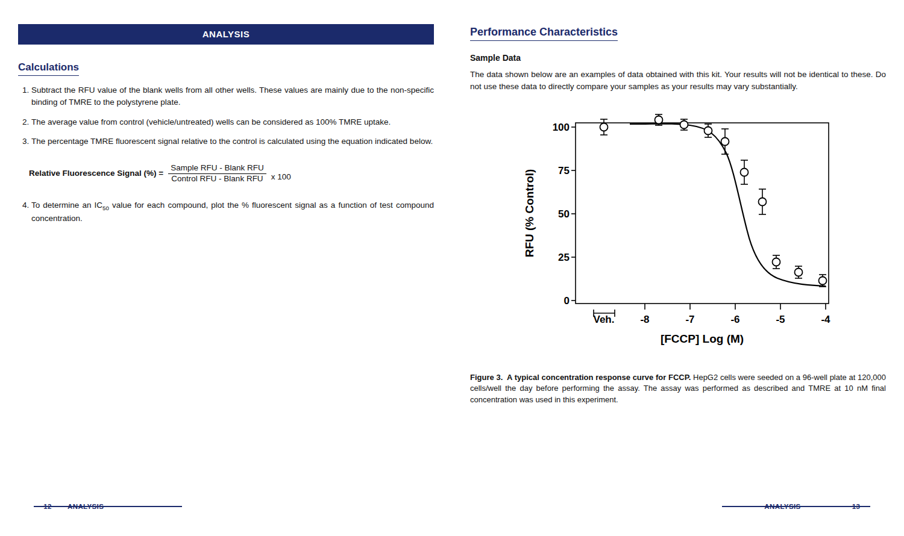ANALYSIS
Calculations
Subtract the RFU value of the blank wells from all other wells. These values are mainly due to the non-specific binding of TMRE to the polystyrene plate.
The average value from control (vehicle/untreated) wells can be considered as 100% TMRE uptake.
The percentage TMRE fluorescent signal relative to the control is calculated using the equation indicated below.
Relative Fluorescence Signal (%) = Sample RFU - Blank RFU Control RFU - Blank RFU x 100
To determine an IC50 value for each compound, plot the % fluorescent signal as a function of test compound concentration.
12
ANALYSIS
Performance Characteristics
Sample Data
The data shown below are an examples of data obtained with this kit. Your results will not be identical to these. Do not use these data to directly compare your samples as your results may vary substantially.
100 75 50 25 0 RFU (% Control) Veh. -8 -7 -6 -5 -4 [FCCP] Log (M)
Figure 3. A typical concentration response curve for FCCP. HepG2 cells were seeded on a 96-well plate at 120,000 cells/well the day before performing the assay. The assay was performed as described and TMRE at 10 nM final concentration was used in this experiment.
ANALYSIS
13